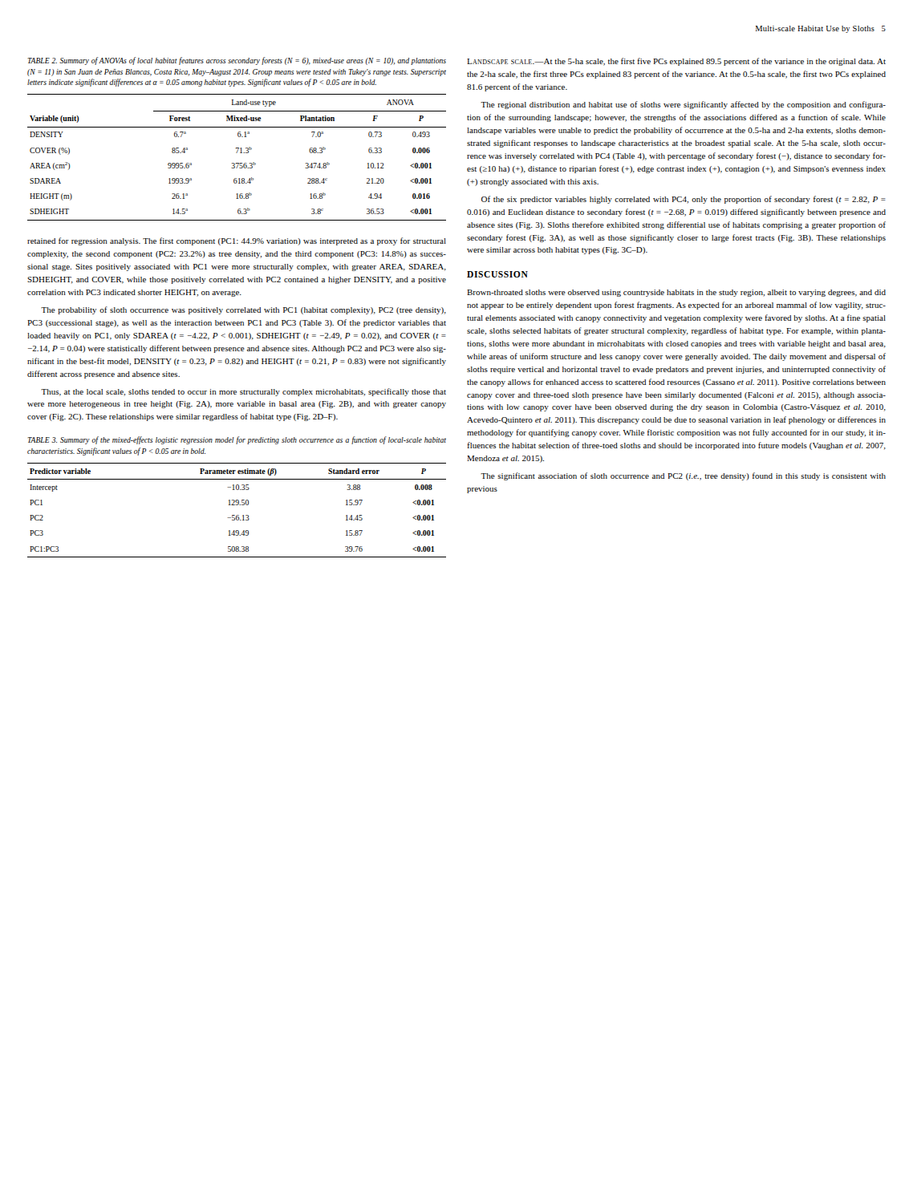Multi-scale Habitat Use by Sloths 5
TABLE 2. Summary of ANOVAs of local habitat features across secondary forests (N = 6), mixed-use areas (N = 10), and plantations (N = 11) in San Juan de Peñas Blancas, Costa Rica, May–August 2014. Group means were tested with Tukey's range tests. Superscript letters indicate significant differences at α = 0.05 among habitat types. Significant values of P < 0.05 are in bold.
| | Land-use type | ANOVA |
| --- | --- | --- |
| Variable (unit) | Forest | Mixed-use | Plantation | F | P |
| DENSITY | 6.7 a | 6.1 a | 7.0 a | 0.73 | 0.493 |
| COVER (%) | 85.4 a | 71.3 b | 68.3 b | 6.33 | 0.006 |
| AREA (cm 2 ) | 9995.6 a | 3756.3 b | 3474.8 b | 10.12 | <0.001 |
| SDAREA | 1993.9 a | 618.4 b | 288.4 c | 21.20 | <0.001 |
| HEIGHT (m) | 26.1 a | 16.8 b | 16.8 b | 4.94 | 0.016 |
| SDHEIGHT | 14.5 a | 6.3 b | 3.8 c | 36.53 | <0.001 |
retained for regression analysis. The first component (PC1: 44.9% variation) was interpreted as a proxy for structural complexity, the second component (PC2: 23.2%) as tree density, and the third component (PC3: 14.8%) as successional stage. Sites positively associated with PC1 were more structurally complex, with greater AREA, SDAREA, SDHEIGHT, and COVER, while those positively correlated with PC2 contained a higher DENSITY, and a positive correlation with PC3 indicated shorter HEIGHT, on average.
The probability of sloth occurrence was positively correlated with PC1 (habitat complexity), PC2 (tree density), PC3 (successional stage), as well as the interaction between PC1 and PC3 (Table 3). Of the predictor variables that loaded heavily on PC1, only SDAREA (t = −4.22, P < 0.001), SDHEIGHT (t = −2.49, P = 0.02), and COVER (t = −2.14, P = 0.04) were statistically different between presence and absence sites. Although PC2 and PC3 were also significant in the best-fit model, DENSITY (t = 0.23, P = 0.82) and HEIGHT (t = 0.21, P = 0.83) were not significantly different across presence and absence sites.
Thus, at the local scale, sloths tended to occur in more structurally complex microhabitats, specifically those that were more heterogeneous in tree height (Fig. 2A), more variable in basal area (Fig. 2B), and with greater canopy cover (Fig. 2C). These relationships were similar regardless of habitat type (Fig. 2D–F).
TABLE 3. Summary of the mixed-effects logistic regression model for predicting sloth occurrence as a function of local-scale habitat characteristics. Significant values of P < 0.05 are in bold.
| Predictor variable | Parameter estimate ( β ) | Standard error | P |
| --- | --- | --- | --- |
| Intercept | −10.35 | 3.88 | 0.008 |
| PC1 | 129.50 | 15.97 | <0.001 |
| PC2 | −56.13 | 14.45 | <0.001 |
| PC3 | 149.49 | 15.87 | <0.001 |
| PC1:PC3 | 508.38 | 39.76 | <0.001 |
Landscape scale.—At the 5-ha scale, the first five PCs explained 89.5 percent of the variance in the original data. At the 2-ha scale, the first three PCs explained 83 percent of the variance. At the 0.5-ha scale, the first two PCs explained 81.6 percent of the variance.
The regional distribution and habitat use of sloths were significantly affected by the composition and configuration of the surrounding landscape; however, the strengths of the associations differed as a function of scale. While landscape variables were unable to predict the probability of occurrence at the 0.5-ha and 2-ha extents, sloths demonstrated significant responses to landscape characteristics at the broadest spatial scale. At the 5-ha scale, sloth occurrence was inversely correlated with PC4 (Table 4), with percentage of secondary forest (−), distance to secondary forest (≥10 ha) (+), distance to riparian forest (+), edge contrast index (+), contagion (+), and Simpson's evenness index (+) strongly associated with this axis.
Of the six predictor variables highly correlated with PC4, only the proportion of secondary forest (t = 2.82, P = 0.016) and Euclidean distance to secondary forest (t = −2.68, P = 0.019) differed significantly between presence and absence sites (Fig. 3). Sloths therefore exhibited strong differential use of habitats comprising a greater proportion of secondary forest (Fig. 3A), as well as those significantly closer to large forest tracts (Fig. 3B). These relationships were similar across both habitat types (Fig. 3C–D).
DISCUSSION
Brown-throated sloths were observed using countryside habitats in the study region, albeit to varying degrees, and did not appear to be entirely dependent upon forest fragments. As expected for an arboreal mammal of low vagility, structural elements associated with canopy connectivity and vegetation complexity were favored by sloths. At a fine spatial scale, sloths selected habitats of greater structural complexity, regardless of habitat type. For example, within plantations, sloths were more abundant in microhabitats with closed canopies and trees with variable height and basal area, while areas of uniform structure and less canopy cover were generally avoided. The daily movement and dispersal of sloths require vertical and horizontal travel to evade predators and prevent injuries, and uninterrupted connectivity of the canopy allows for enhanced access to scattered food resources (Cassano et al. 2011). Positive correlations between canopy cover and three-toed sloth presence have been similarly documented (Falconi et al. 2015), although associations with low canopy cover have been observed during the dry season in Colombia (Castro-Vásquez et al. 2010, Acevedo-Quintero et al. 2011). This discrepancy could be due to seasonal variation in leaf phenology or differences in methodology for quantifying canopy cover. While floristic composition was not fully accounted for in our study, it influences the habitat selection of three-toed sloths and should be incorporated into future models (Vaughan et al. 2007, Mendoza et al. 2015).
The significant association of sloth occurrence and PC2 (i.e., tree density) found in this study is consistent with previous